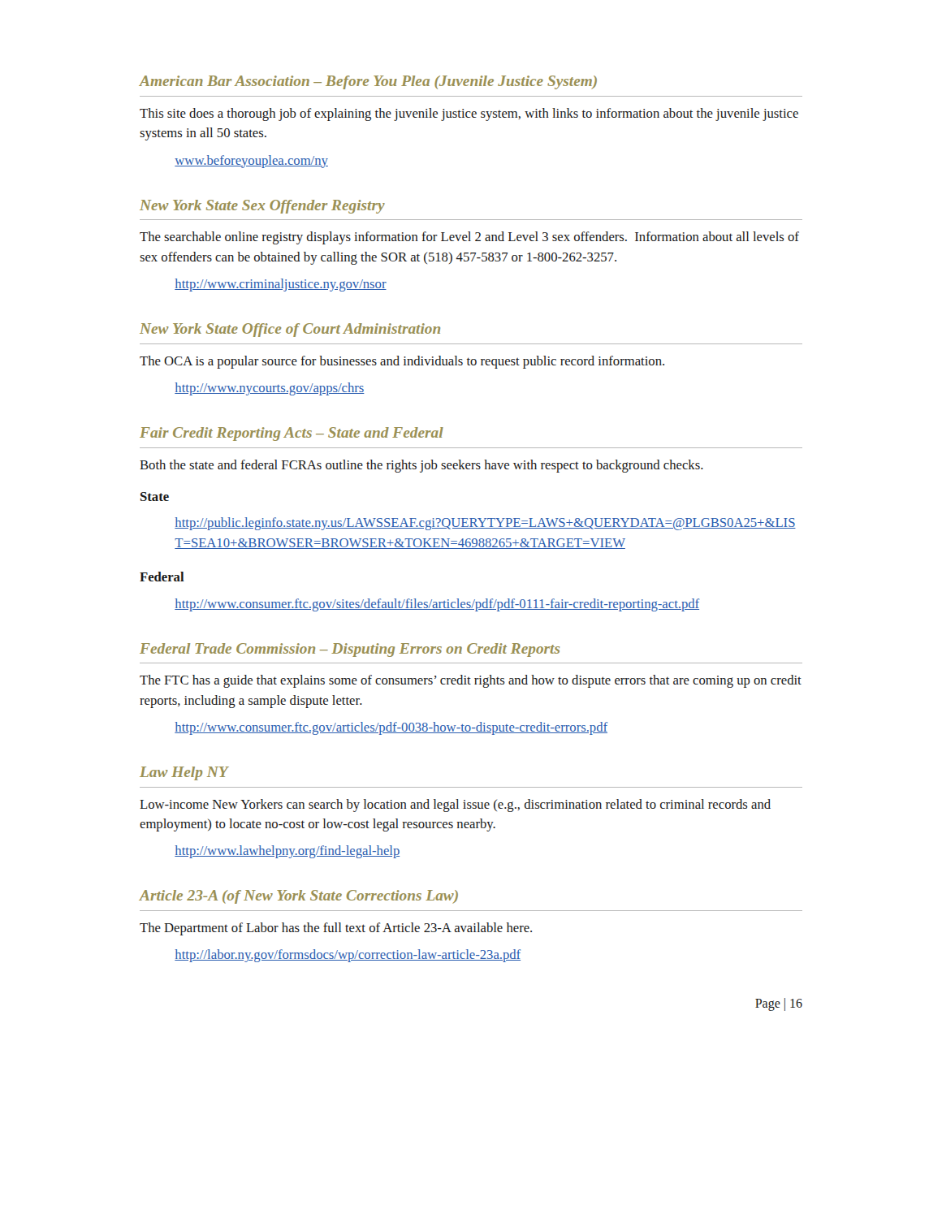American Bar Association – Before You Plea (Juvenile Justice System)
This site does a thorough job of explaining the juvenile justice system, with links to information about the juvenile justice systems in all 50 states.
www.beforeyouplea.com/ny
New York State Sex Offender Registry
The searchable online registry displays information for Level 2 and Level 3 sex offenders. Information about all levels of sex offenders can be obtained by calling the SOR at (518) 457-5837 or 1-800-262-3257.
http://www.criminaljustice.ny.gov/nsor
New York State Office of Court Administration
The OCA is a popular source for businesses and individuals to request public record information.
http://www.nycourts.gov/apps/chrs
Fair Credit Reporting Acts – State and Federal
Both the state and federal FCRAs outline the rights job seekers have with respect to background checks.
State
http://public.leginfo.state.ny.us/LAWSSEAF.cgi?QUERYTYPE=LAWS+&QUERYDATA=@PLGBS0A25+&LIST=SEA10+&BROWSER=BROWSER+&TOKEN=46988265+&TARGET=VIEW
Federal
http://www.consumer.ftc.gov/sites/default/files/articles/pdf/pdf-0111-fair-credit-reporting-act.pdf
Federal Trade Commission – Disputing Errors on Credit Reports
The FTC has a guide that explains some of consumers’ credit rights and how to dispute errors that are coming up on credit reports, including a sample dispute letter.
http://www.consumer.ftc.gov/articles/pdf-0038-how-to-dispute-credit-errors.pdf
Law Help NY
Low-income New Yorkers can search by location and legal issue (e.g., discrimination related to criminal records and employment) to locate no-cost or low-cost legal resources nearby.
http://www.lawhelpny.org/find-legal-help
Article 23-A (of New York State Corrections Law)
The Department of Labor has the full text of Article 23-A available here.
http://labor.ny.gov/formsdocs/wp/correction-law-article-23a.pdf
Page | 16